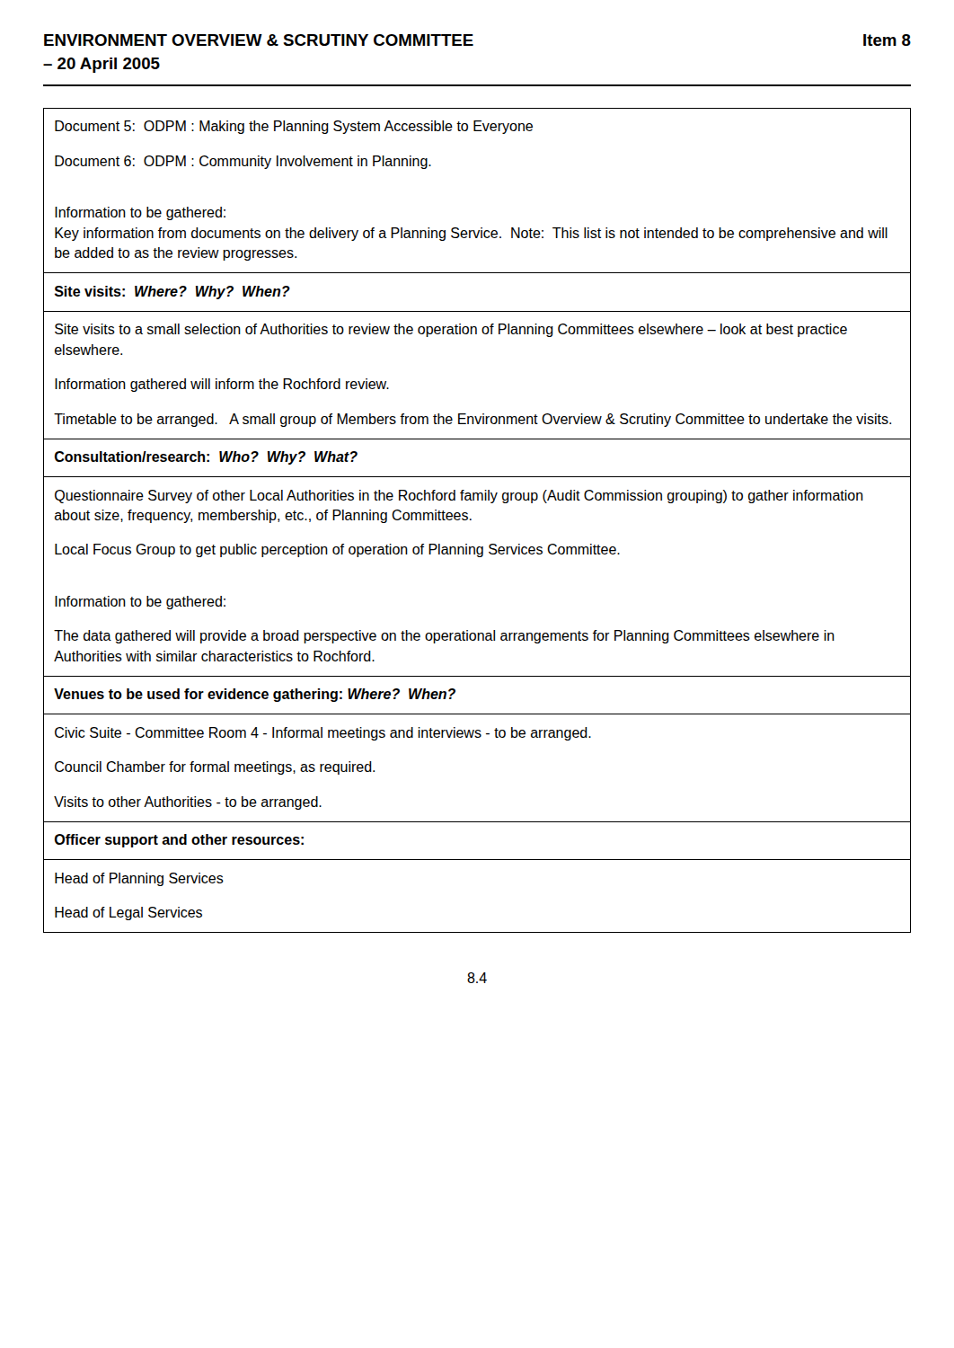ENVIRONMENT OVERVIEW & SCRUTINY COMMITTEE
– 20 April 2005
Item 8
| Document 5: ODPM : Making the Planning System Accessible to Everyone Document 6: ODPM : Community Involvement in Planning. Information to be gathered: Key information from documents on the delivery of a Planning Service. Note: This list is not intended to be comprehensive and will be added to as the review progresses. |
| Site visits: Where? Why? When? |
| Site visits to a small selection of Authorities to review the operation of Planning Committees elsewhere – look at best practice elsewhere. Information gathered will inform the Rochford review. Timetable to be arranged. A small group of Members from the Environment Overview & Scrutiny Committee to undertake the visits. |
| Consultation/research: Who? Why? What? |
| Questionnaire Survey of other Local Authorities in the Rochford family group (Audit Commission grouping) to gather information about size, frequency, membership, etc., of Planning Committees. Local Focus Group to get public perception of operation of Planning Services Committee. Information to be gathered: The data gathered will provide a broad perspective on the operational arrangements for Planning Committees elsewhere in Authorities with similar characteristics to Rochford. |
| Venues to be used for evidence gathering: Where? When? |
| Civic Suite - Committee Room 4 - Informal meetings and interviews - to be arranged. Council Chamber for formal meetings, as required. Visits to other Authorities - to be arranged. |
| Officer support and other resources: |
| Head of Planning Services Head of Legal Services |
8.4